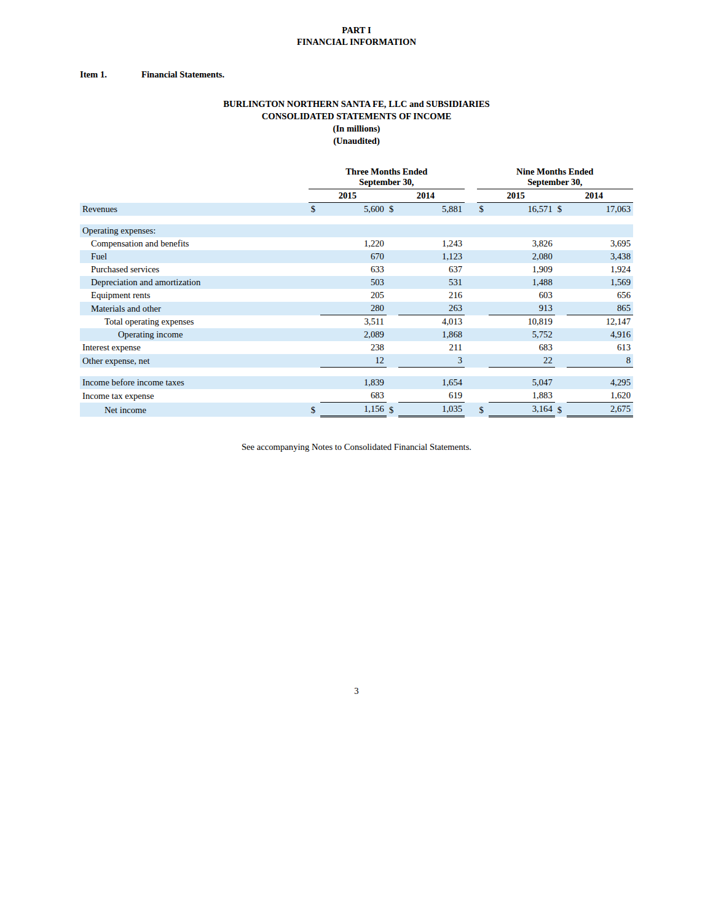PART I
FINANCIAL INFORMATION
Item 1. Financial Statements.
BURLINGTON NORTHERN SANTA FE, LLC and SUBSIDIARIES
CONSOLIDATED STATEMENTS OF INCOME
(In millions)
(Unaudited)
| | Three Months Ended September 30, | | Nine Months Ended September 30, |
| | 2015 | 2014 | | 2015 | 2014 |
| Revenues | $ | 5,600 | $ | 5,881 | | $ | 16,571 | $ | 17,063 |
| Operating expenses: | | | | | | | | | |
| Compensation and benefits | | 1,220 | | 1,243 | | | 3,826 | | 3,695 |
| Fuel | | 670 | | 1,123 | | | 2,080 | | 3,438 |
| Purchased services | | 633 | | 637 | | | 1,909 | | 1,924 |
| Depreciation and amortization | | 503 | | 531 | | | 1,488 | | 1,569 |
| Equipment rents | | 205 | | 216 | | | 603 | | 656 |
| Materials and other | | 280 | | 263 | | | 913 | | 865 |
| Total operating expenses | | 3,511 | | 4,013 | | | 10,819 | | 12,147 |
| Operating income | | 2,089 | | 1,868 | | | 5,752 | | 4,916 |
| Interest expense | | 238 | | 211 | | | 683 | | 613 |
| Other expense, net | | 12 | | 3 | | | 22 | | 8 |
| Income before income taxes | | 1,839 | | 1,654 | | | 5,047 | | 4,295 |
| Income tax expense | | 683 | | 619 | | | 1,883 | | 1,620 |
| Net income | $ | 1,156 | $ | 1,035 | | $ | 3,164 | $ | 2,675 |
See accompanying Notes to Consolidated Financial Statements.
3